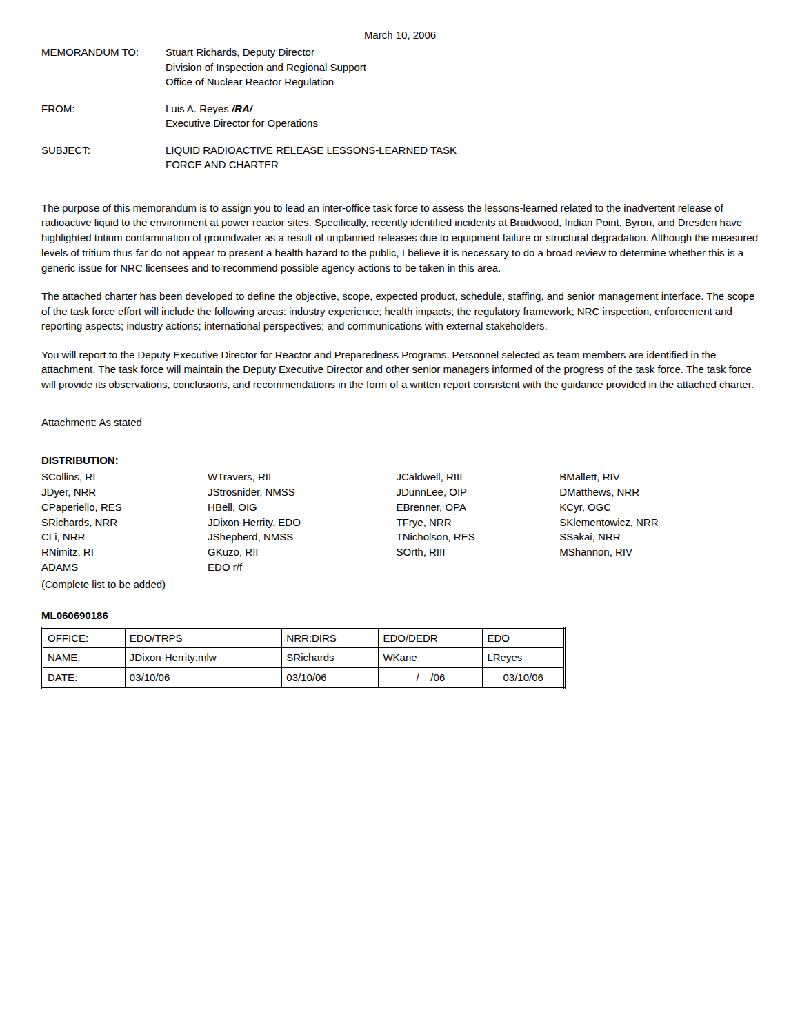March 10, 2006
| MEMORANDUM TO: | Stuart Richards, Deputy Director Division of Inspection and Regional Support Office of Nuclear Reactor Regulation |
| FROM: | Luis A. Reyes /RA/ Executive Director for Operations |
| SUBJECT: | LIQUID RADIOACTIVE RELEASE LESSONS-LEARNED TASK FORCE AND CHARTER |
The purpose of this memorandum is to assign you to lead an inter-office task force to assess the lessons-learned related to the inadvertent release of radioactive liquid to the environment at power reactor sites. Specifically, recently identified incidents at Braidwood, Indian Point, Byron, and Dresden have highlighted tritium contamination of groundwater as a result of unplanned releases due to equipment failure or structural degradation. Although the measured levels of tritium thus far do not appear to present a health hazard to the public, I believe it is necessary to do a broad review to determine whether this is a generic issue for NRC licensees and to recommend possible agency actions to be taken in this area.
The attached charter has been developed to define the objective, scope, expected product, schedule, staffing, and senior management interface. The scope of the task force effort will include the following areas: industry experience; health impacts; the regulatory framework; NRC inspection, enforcement and reporting aspects; industry actions; international perspectives; and communications with external stakeholders.
You will report to the Deputy Executive Director for Reactor and Preparedness Programs. Personnel selected as team members are identified in the attachment. The task force will maintain the Deputy Executive Director and other senior managers informed of the progress of the task force. The task force will provide its observations, conclusions, and recommendations in the form of a written report consistent with the guidance provided in the attached charter.
Attachment: As stated
DISTRIBUTION:
| SCollins, RI | WTravers, RII | JCaldwell, RIII | BMallett, RIV |
| JDyer, NRR | JStrosnider, NMSS | JDunnLee, OIP | DMatthews, NRR |
| CPaperiello, RES | HBell, OIG | EBrenner, OPA | KCyr, OGC |
| SRichards, NRR | JDixon-Herrity, EDO | TFrye, NRR | SKlementowicz, NRR |
| CLi, NRR | JShepherd, NMSS | TNicholson, RES | SSakai, NRR |
| RNimitz, RI | GKuzo, RII | SOrth, RIII | MShannon, RIV |
| ADAMS | EDO r/f | | |
(Complete list to be added)
ML060690186
| OFFICE: | EDO/TRPS | NRR:DIRS | EDO/DEDR | EDO |
| NAME: | JDixon-Herrity:mlw | SRichards | WKane | LReyes |
| DATE: | 03/10/06 | 03/10/06 | / /06 | 03/10/06 |